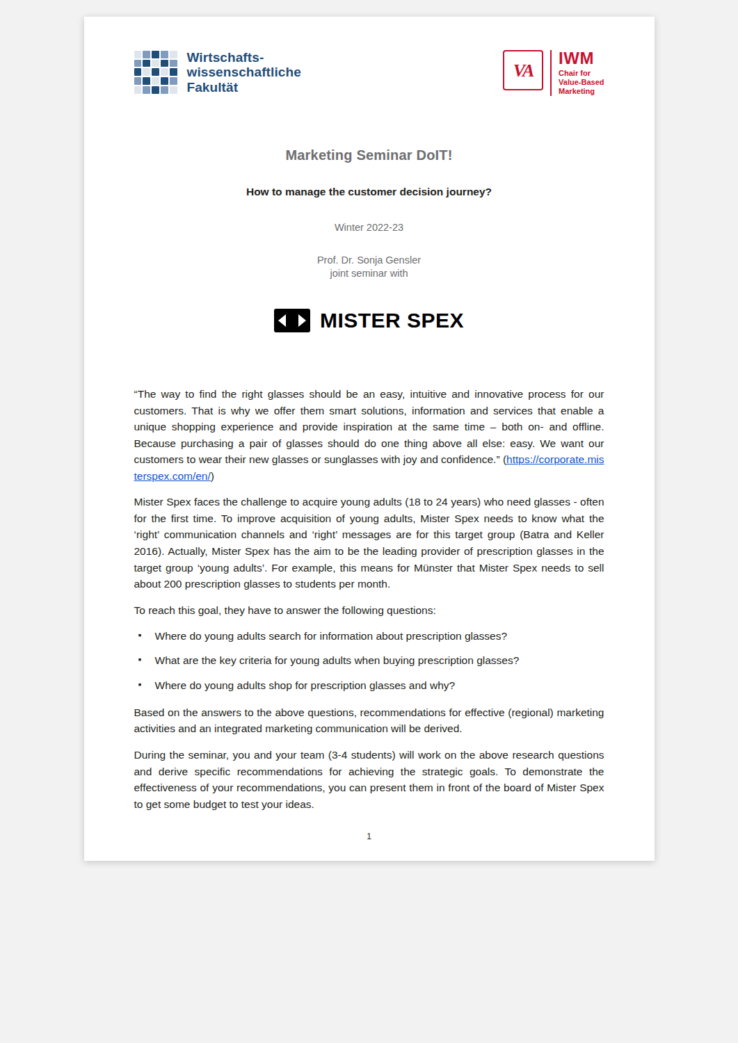Wirtschafts-
wissenschaftliche
Fakultät
VA
IWM
Chair for
Value-Based
Marketing
Marketing Seminar DoIT!
How to manage the customer decision journey?
Winter 2022-23
Prof. Dr. Sonja Gensler
joint seminar with
MISTER SPEX
“The way to find the right glasses should be an easy, intuitive and innovative process for our customers. That is why we offer them smart solutions, information and services that enable a unique shopping experience and provide inspiration at the same time – both on- and offline. Because purchasing a pair of glasses should do one thing above all else: easy. We want our customers to wear their new glasses or sunglasses with joy and confidence.” (https://corporate.misterspex.com/en/)
Mister Spex faces the challenge to acquire young adults (18 to 24 years) who need glasses - often for the first time. To improve acquisition of young adults, Mister Spex needs to know what the ‘right’ communication channels and ‘right’ messages are for this target group (Batra and Keller 2016). Actually, Mister Spex has the aim to be the leading provider of prescription glasses in the target group ‘young adults’. For example, this means for Münster that Mister Spex needs to sell about 200 prescription glasses to students per month.
To reach this goal, they have to answer the following questions:
Where do young adults search for information about prescription glasses?
What are the key criteria for young adults when buying prescription glasses?
Where do young adults shop for prescription glasses and why?
Based on the answers to the above questions, recommendations for effective (regional) marketing activities and an integrated marketing communication will be derived.
During the seminar, you and your team (3-4 students) will work on the above research questions and derive specific recommendations for achieving the strategic goals. To demonstrate the effectiveness of your recommendations, you can present them in front of the board of Mister Spex to get some budget to test your ideas.
1